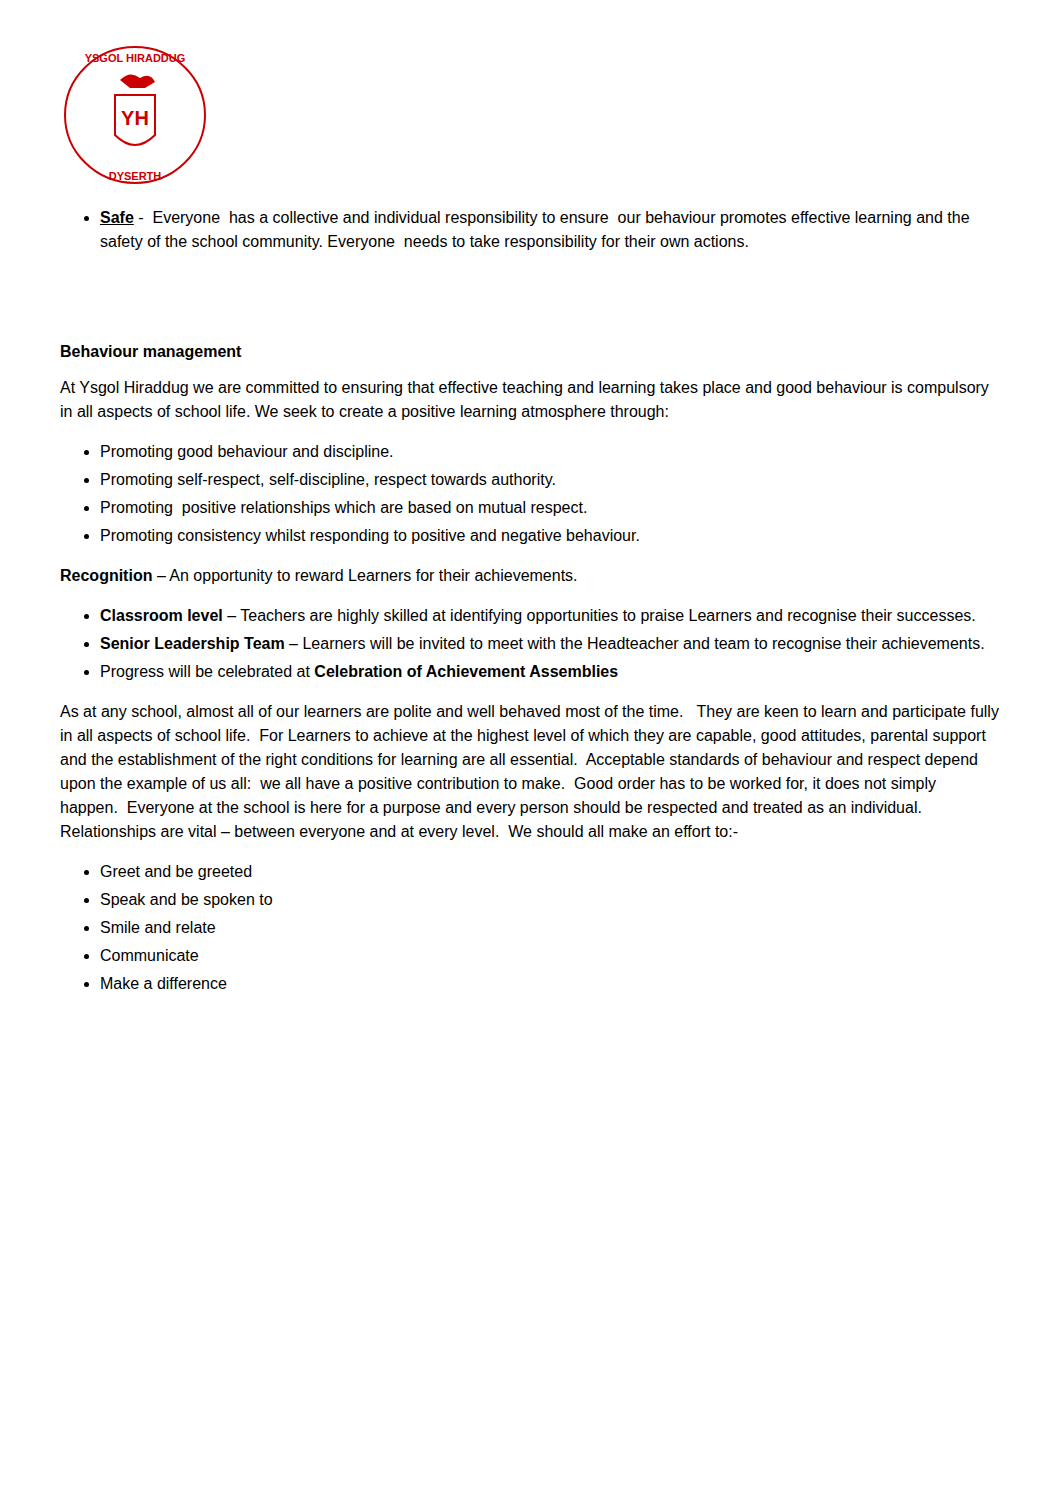YSGOL HIRADDUG DYSERTH YH
Safe - Everyone has a collective and individual responsibility to ensure our behaviour promotes effective learning and the safety of the school community. Everyone needs to take responsibility for their own actions.
Behaviour management
At Ysgol Hiraddug we are committed to ensuring that effective teaching and learning takes place and good behaviour is compulsory in all aspects of school life. We seek to create a positive learning atmosphere through:
Promoting good behaviour and discipline.
Promoting self-respect, self-discipline, respect towards authority.
Promoting positive relationships which are based on mutual respect.
Promoting consistency whilst responding to positive and negative behaviour.
Recognition – An opportunity to reward Learners for their achievements.
Classroom level – Teachers are highly skilled at identifying opportunities to praise Learners and recognise their successes.
Senior Leadership Team – Learners will be invited to meet with the Headteacher and team to recognise their achievements.
Progress will be celebrated at Celebration of Achievement Assemblies
As at any school, almost all of our learners are polite and well behaved most of the time. They are keen to learn and participate fully in all aspects of school life. For Learners to achieve at the highest level of which they are capable, good attitudes, parental support and the establishment of the right conditions for learning are all essential. Acceptable standards of behaviour and respect depend upon the example of us all: we all have a positive contribution to make. Good order has to be worked for, it does not simply happen. Everyone at the school is here for a purpose and every person should be respected and treated as an individual. Relationships are vital – between everyone and at every level. We should all make an effort to:-
Greet and be greeted
Speak and be spoken to
Smile and relate
Communicate
Make a difference